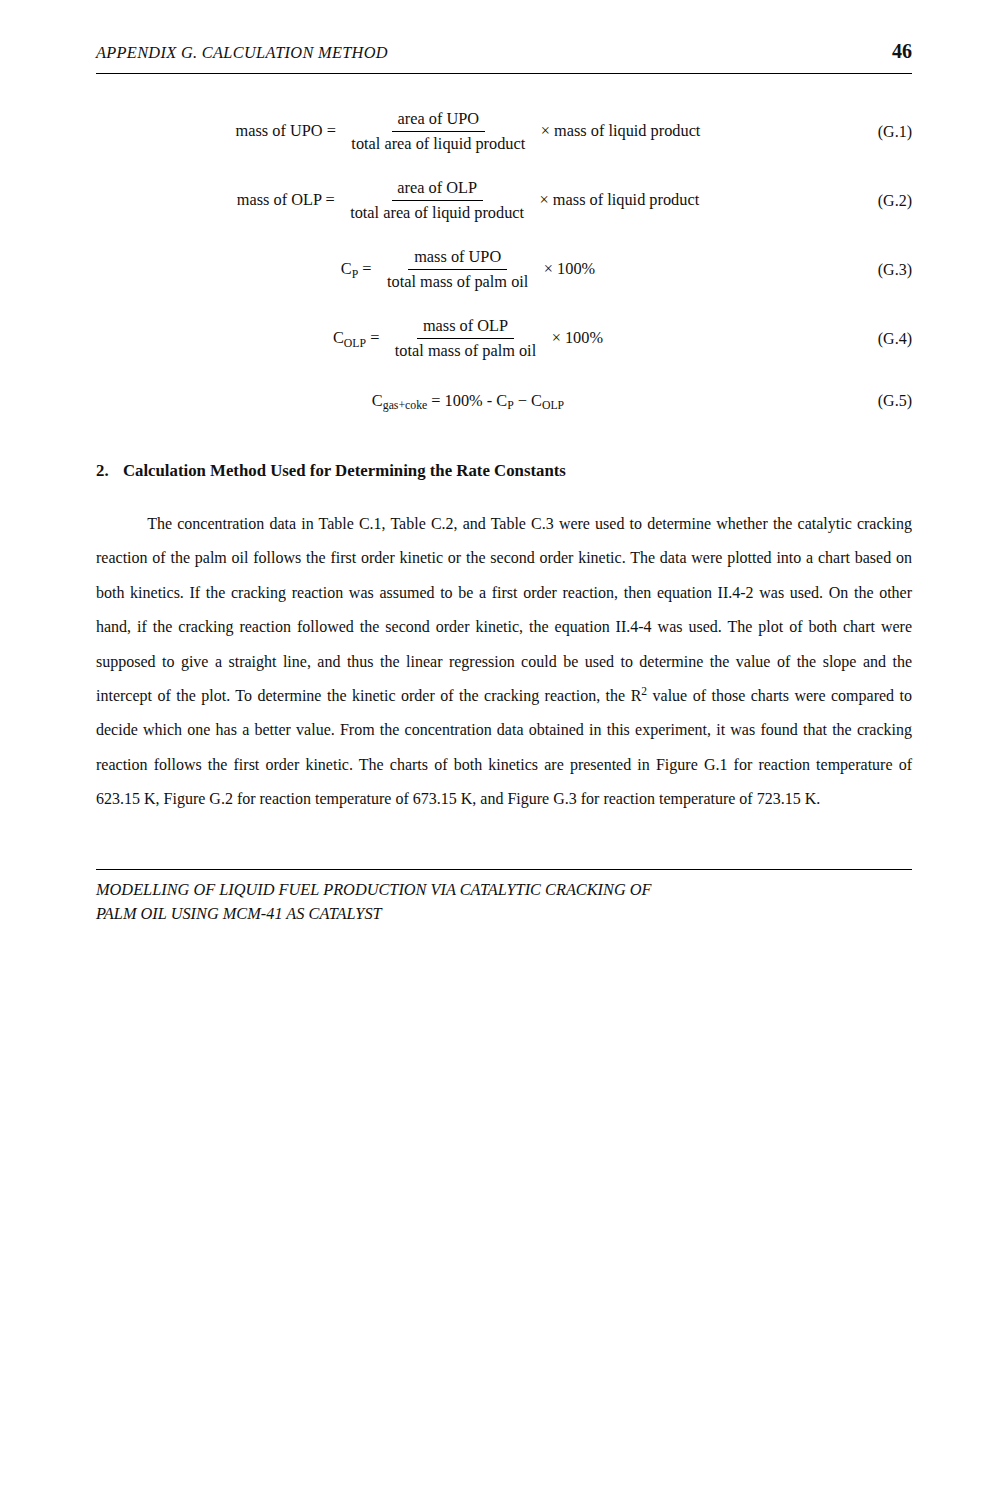APPENDIX G. CALCULATION METHOD
46
mass of UPO = area of UPO total area of liquid product × mass of liquid product
(G.1)
mass of OLP = area of OLP total area of liquid product × mass of liquid product
(G.2)
CP = mass of UPO total mass of palm oil × 100%
(G.3)
COLP = mass of OLP total mass of palm oil × 100%
(G.4)
Cgas+coke = 100% - CP − COLP
(G.5)
2. Calculation Method Used for Determining the Rate Constants
The concentration data in Table C.1, Table C.2, and Table C.3 were used to determine whether the catalytic cracking reaction of the palm oil follows the first order kinetic or the second order kinetic. The data were plotted into a chart based on both kinetics. If the cracking reaction was assumed to be a first order reaction, then equation II.4-2 was used. On the other hand, if the cracking reaction followed the second order kinetic, the equation II.4-4 was used. The plot of both chart were supposed to give a straight line, and thus the linear regression could be used to determine the value of the slope and the intercept of the plot. To determine the kinetic order of the cracking reaction, the R2 value of those charts were compared to decide which one has a better value. From the concentration data obtained in this experiment, it was found that the cracking reaction follows the first order kinetic. The charts of both kinetics are presented in Figure G.1 for reaction temperature of 623.15 K, Figure G.2 for reaction temperature of 673.15 K, and Figure G.3 for reaction temperature of 723.15 K.
MODELLING OF LIQUID FUEL PRODUCTION VIA CATALYTIC CRACKING OF
PALM OIL USING MCM-41 AS CATALYST